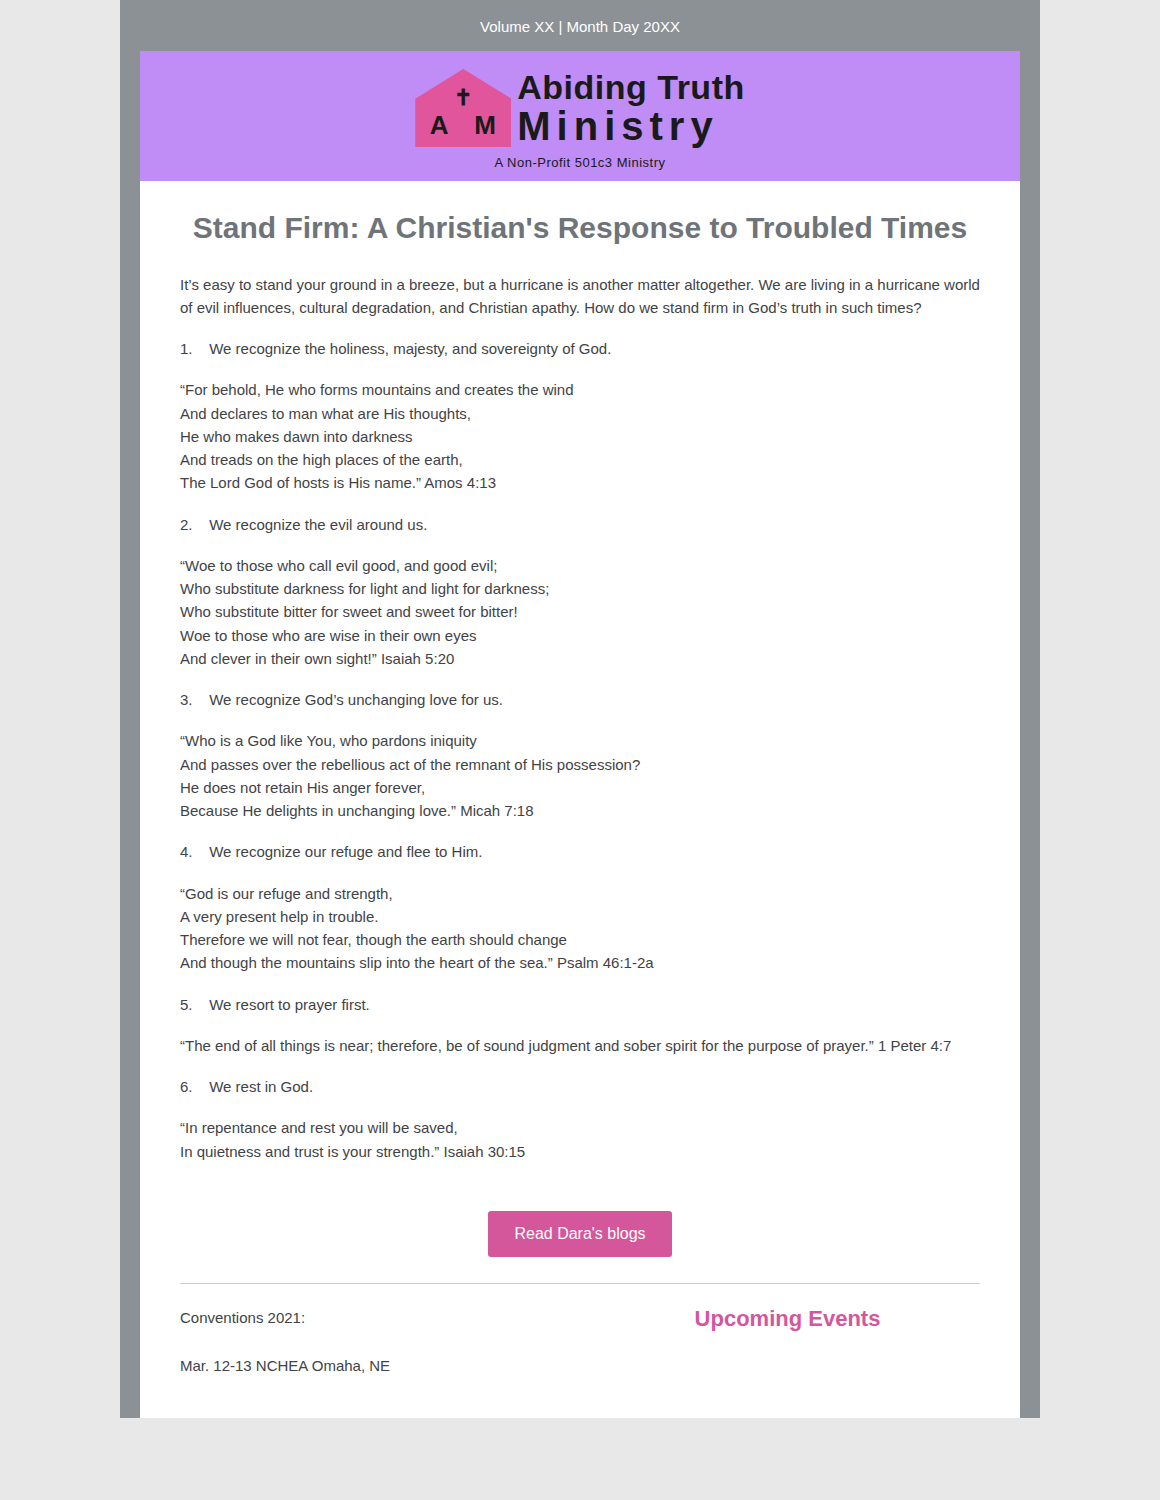Volume XX | Month Day 20XX
✝
A M
Abiding Truth
Ministry
A Non-Profit 501c3 Ministry
Stand Firm: A Christian's Response to Troubled Times
It’s easy to stand your ground in a breeze, but a hurricane is another matter altogether. We are living in a hurricane world of evil influences, cultural degradation, and Christian apathy. How do we stand firm in God’s truth in such times?
1. We recognize the holiness, majesty, and sovereignty of God.
“For behold, He who forms mountains and creates the wind
And declares to man what are His thoughts,
He who makes dawn into darkness
And treads on the high places of the earth,
The Lord God of hosts is His name.” Amos 4:13
2. We recognize the evil around us.
“Woe to those who call evil good, and good evil;
Who substitute darkness for light and light for darkness;
Who substitute bitter for sweet and sweet for bitter!
Woe to those who are wise in their own eyes
And clever in their own sight!” Isaiah 5:20
3. We recognize God’s unchanging love for us.
“Who is a God like You, who pardons iniquity
And passes over the rebellious act of the remnant of His possession?
He does not retain His anger forever,
Because He delights in unchanging love.” Micah 7:18
4. We recognize our refuge and flee to Him.
“God is our refuge and strength,
A very present help in trouble.
Therefore we will not fear, though the earth should change
And though the mountains slip into the heart of the sea.” Psalm 46:1-2a
5. We resort to prayer first.
“The end of all things is near; therefore, be of sound judgment and sober spirit for the purpose of prayer.” 1 Peter 4:7
6. We rest in God.
“In repentance and rest you will be saved,
In quietness and trust is your strength.” Isaiah 30:15
Read Dara's blogs
Conventions 2021:
Mar. 12-13 NCHEA Omaha, NE
Upcoming Events